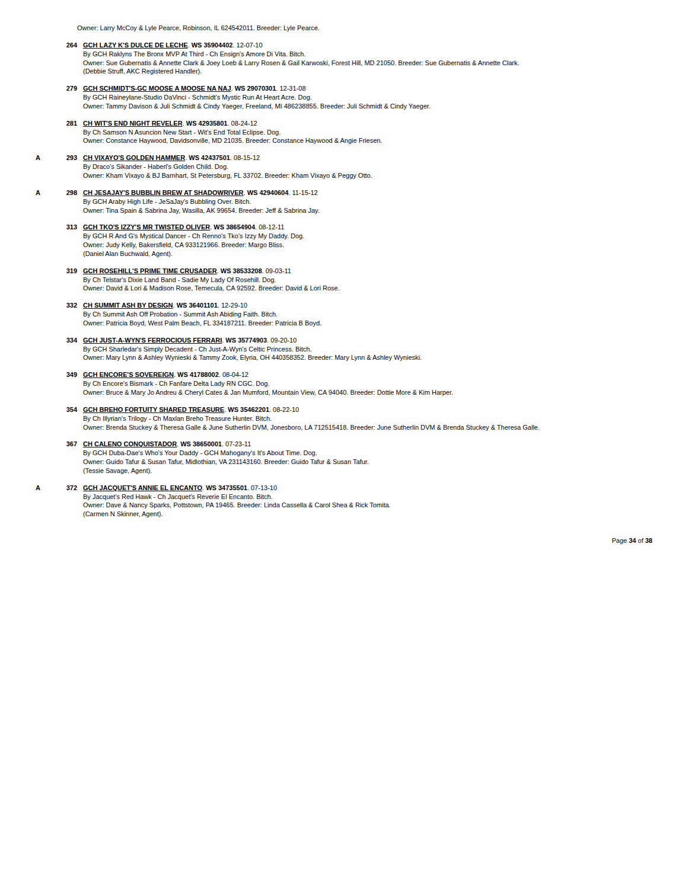Owner: Larry McCoy & Lyle Pearce, Robinson, IL 624542011. Breeder: Lyle Pearce.
264
GCH LAZY K'S DULCE DE LECHE. WS 35904402. 12-07-10
By GCH Raklyns The Bronx MVP At Third - Ch Ensign's Amore Di Vita. Bitch.
Owner: Sue Gubernatis & Annette Clark & Joey Loeb & Larry Rosen & Gail Karwoski, Forest Hill, MD 21050. Breeder: Sue Gubernatis & Annette Clark. (Debbie Struff, AKC Registered Handler).
279
GCH SCHMIDT'S-GC MOOSE A MOOSE NA NAJ. WS 29070301. 12-31-08
By GCH Raineylane-Studio DaVinci - Schmidt's Mystic Run At Heart Acre. Dog.
Owner: Tammy Davison & Juli Schmidt & Cindy Yaeger, Freeland, MI 486238855. Breeder: Juli Schmidt & Cindy Yaeger.
281
CH WIT'S END NIGHT REVELER. WS 42935801. 08-24-12
By Ch Samson N Asuncion New Start - Wit's End Total Eclipse. Dog.
Owner: Constance Haywood, Davidsonville, MD 21035. Breeder: Constance Haywood & Angie Friesen.
A
293
CH VIXAYO'S GOLDEN HAMMER. WS 42437501. 08-15-12
By Draco's Sikander - Haberl's Golden Child. Dog.
Owner: Kham Vixayo & BJ Barnhart, St Petersburg, FL 33702. Breeder: Kham Vixayo & Peggy Otto.
A
298
CH JESAJAY'S BUBBLIN BREW AT SHADOWRIVER. WS 42940604. 11-15-12
By GCH Araby High Life - JeSaJay's Bubbling Over. Bitch.
Owner: Tina Spain & Sabrina Jay, Wasilla, AK 99654. Breeder: Jeff & Sabrina Jay.
313
GCH TKO'S IZZY'S MR TWISTED OLIVER. WS 38654904. 08-12-11
By GCH R And G's Mystical Dancer - Ch Renno's Tko's Izzy My Daddy. Dog.
Owner: Judy Kelly, Bakersfield, CA 933121966. Breeder: Margo Bliss. (Daniel Alan Buchwald, Agent).
319
GCH ROSEHILL'S PRIME TIME CRUSADER. WS 38533208. 09-03-11
By Ch Telstar's Dixie Land Band - Sadie My Lady Of Rosehill. Dog.
Owner: David & Lori & Madison Rose, Temecula, CA 92592. Breeder: David & Lori Rose.
332
CH SUMMIT ASH BY DESIGN. WS 36401101. 12-29-10
By Ch Summit Ash Off Probation - Summit Ash Abiding Faith. Bitch.
Owner: Patricia Boyd, West Palm Beach, FL 334187211. Breeder: Patricia B Boyd.
334
GCH JUST-A-WYN'S FERROCIOUS FERRARI. WS 35774903. 09-20-10
By GCH Sharledar's Simply Decadent - Ch Just-A-Wyn's Celtic Princess. Bitch.
Owner: Mary Lynn & Ashley Wynieski & Tammy Zook, Elyria, OH 440358352. Breeder: Mary Lynn & Ashley Wynieski.
349
GCH ENCORE'S SOVEREIGN. WS 41788002. 08-04-12
By Ch Encore's Bismark - Ch Fanfare Delta Lady RN CGC. Dog.
Owner: Bruce & Mary Jo Andreu & Cheryl Cates & Jan Mumford, Mountain View, CA 94040. Breeder: Dottie More & Kim Harper.
354
GCH BREHO FORTUITY SHARED TREASURE. WS 35462201. 08-22-10
By Ch Illyrian's Trilogy - Ch Maxlan Breho Treasure Hunter. Bitch.
Owner: Brenda Stuckey & Theresa Galle & June Sutherlin DVM, Jonesboro, LA 712515418. Breeder: June Sutherlin DVM & Brenda Stuckey & Theresa Galle.
367
CH CALENO CONQUISTADOR. WS 38650001. 07-23-11
By GCH Duba-Dae's Who's Your Daddy - GCH Mahogany's It's About Time. Dog.
Owner: Guido Tafur & Susan Tafur, Midlothian, VA 231143160. Breeder: Guido Tafur & Susan Tafur. (Tessie Savage, Agent).
A
372
GCH JACQUET'S ANNIE EL ENCANTO. WS 34735501. 07-13-10
By Jacquet's Red Hawk - Ch Jacquet's Reverie El Encanto. Bitch.
Owner: Dave & Nancy Sparks, Pottstown, PA 19465. Breeder: Linda Cassella & Carol Shea & Rick Tomita. (Carmen N Skinner, Agent).
Page 34 of 38